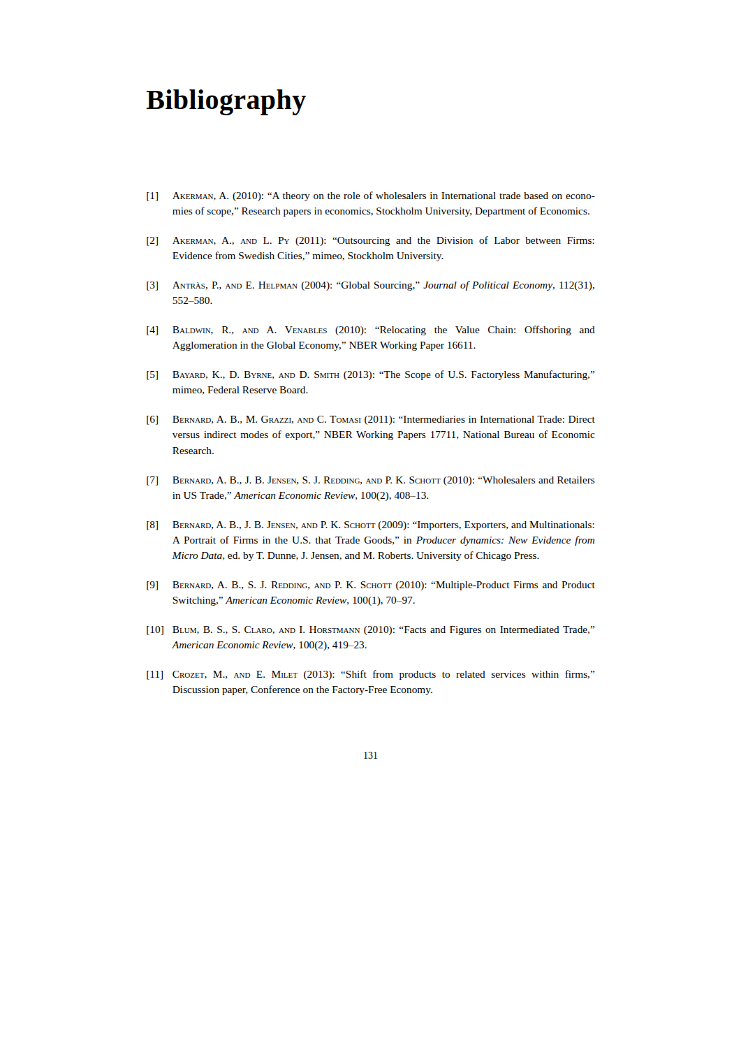Bibliography
[1] Akerman, A. (2010): “A theory on the role of wholesalers in International trade based on economies of scope,” Research papers in economics, Stockholm University, Department of Economics.
[2] Akerman, A., and L. Py (2011): “Outsourcing and the Division of Labor between Firms: Evidence from Swedish Cities,” mimeo, Stockholm University.
[3] Antràs, P., and E. Helpman (2004): “Global Sourcing,” Journal of Political Economy, 112(31), 552–580.
[4] Baldwin, R., and A. Venables (2010): “Relocating the Value Chain: Offshoring and Agglomeration in the Global Economy,” NBER Working Paper 16611.
[5] Bayard, K., D. Byrne, and D. Smith (2013): “The Scope of U.S. Factoryless Manufacturing,” mimeo, Federal Reserve Board.
[6] Bernard, A. B., M. Grazzi, and C. Tomasi (2011): “Intermediaries in International Trade: Direct versus indirect modes of export,” NBER Working Papers 17711, National Bureau of Economic Research.
[7] Bernard, A. B., J. B. Jensen, S. J. Redding, and P. K. Schott (2010): “Wholesalers and Retailers in US Trade,” American Economic Review, 100(2), 408–13.
[8] Bernard, A. B., J. B. Jensen, and P. K. Schott (2009): “Importers, Exporters, and Multinationals: A Portrait of Firms in the U.S. that Trade Goods,” in Producer dynamics: New Evidence from Micro Data, ed. by T. Dunne, J. Jensen, and M. Roberts. University of Chicago Press.
[9] Bernard, A. B., S. J. Redding, and P. K. Schott (2010): “Multiple-Product Firms and Product Switching,” American Economic Review, 100(1), 70–97.
[10] Blum, B. S., S. Claro, and I. Horstmann (2010): “Facts and Figures on Intermediated Trade,” American Economic Review, 100(2), 419–23.
[11] Crozet, M., and E. Milet (2013): “Shift from products to related services within firms,” Discussion paper, Conference on the Factory-Free Economy.
131